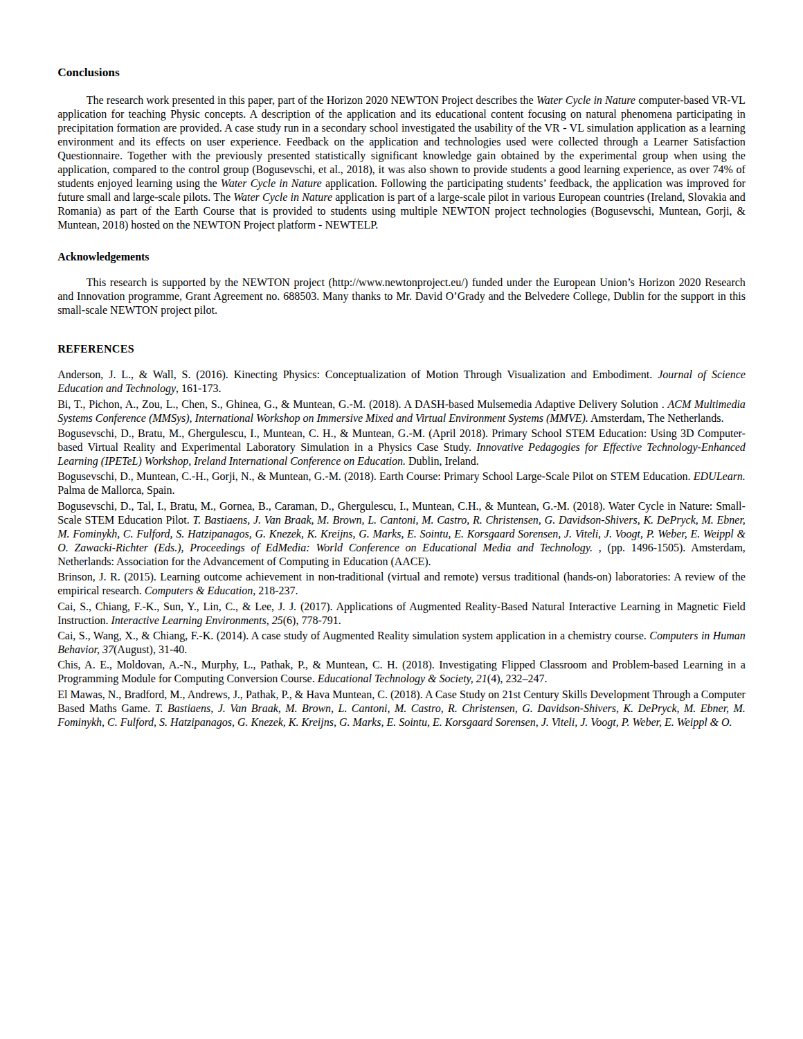Conclusions
The research work presented in this paper, part of the Horizon 2020 NEWTON Project describes the Water Cycle in Nature computer-based VR-VL application for teaching Physic concepts. A description of the application and its educational content focusing on natural phenomena participating in precipitation formation are provided. A case study run in a secondary school investigated the usability of the VR - VL simulation application as a learning environment and its effects on user experience. Feedback on the application and technologies used were collected through a Learner Satisfaction Questionnaire. Together with the previously presented statistically significant knowledge gain obtained by the experimental group when using the application, compared to the control group (Bogusevschi, et al., 2018), it was also shown to provide students a good learning experience, as over 74% of students enjoyed learning using the Water Cycle in Nature application. Following the participating students’ feedback, the application was improved for future small and large-scale pilots. The Water Cycle in Nature application is part of a large-scale pilot in various European countries (Ireland, Slovakia and Romania) as part of the Earth Course that is provided to students using multiple NEWTON project technologies (Bogusevschi, Muntean, Gorji, & Muntean, 2018) hosted on the NEWTON Project platform - NEWTELP.
Acknowledgements
This research is supported by the NEWTON project (http://www.newtonproject.eu/) funded under the European Union’s Horizon 2020 Research and Innovation programme, Grant Agreement no. 688503. Many thanks to Mr. David O’Grady and the Belvedere College, Dublin for the support in this small-scale NEWTON project pilot.
REFERENCES
Anderson, J. L., & Wall, S. (2016). Kinecting Physics: Conceptualization of Motion Through Visualization and Embodiment. Journal of Science Education and Technology, 161-173.
Bi, T., Pichon, A., Zou, L., Chen, S., Ghinea, G., & Muntean, G.-M. (2018). A DASH-based Mulsemedia Adaptive Delivery Solution . ACM Multimedia Systems Conference (MMSys), International Workshop on Immersive Mixed and Virtual Environment Systems (MMVE). Amsterdam, The Netherlands.
Bogusevschi, D., Bratu, M., Ghergulescu, I., Muntean, C. H., & Muntean, G.-M. (April 2018). Primary School STEM Education: Using 3D Computer-based Virtual Reality and Experimental Laboratory Simulation in a Physics Case Study. Innovative Pedagogies for Effective Technology-Enhanced Learning (IPETeL) Workshop, Ireland International Conference on Education. Dublin, Ireland.
Bogusevschi, D., Muntean, C.-H., Gorji, N., & Muntean, G.-M. (2018). Earth Course: Primary School Large-Scale Pilot on STEM Education. EDULearn. Palma de Mallorca, Spain.
Bogusevschi, D., Tal, I., Bratu, M., Gornea, B., Caraman, D., Ghergulescu, I., Muntean, C.H., & Muntean, G.-M. (2018). Water Cycle in Nature: Small-Scale STEM Education Pilot. T. Bastiaens, J. Van Braak, M. Brown, L. Cantoni, M. Castro, R. Christensen, G. Davidson-Shivers, K. DePryck, M. Ebner, M. Fominykh, C. Fulford, S. Hatzipanagos, G. Knezek, K. Kreijns, G. Marks, E. Sointu, E. Korsgaard Sorensen, J. Viteli, J. Voogt, P. Weber, E. Weippl & O. Zawacki-Richter (Eds.), Proceedings of EdMedia: World Conference on Educational Media and Technology. , (pp. 1496-1505). Amsterdam, Netherlands: Association for the Advancement of Computing in Education (AACE).
Brinson, J. R. (2015). Learning outcome achievement in non-traditional (virtual and remote) versus traditional (hands-on) laboratories: A review of the empirical research. Computers & Education, 218-237.
Cai, S., Chiang, F.-K., Sun, Y., Lin, C., & Lee, J. J. (2017). Applications of Augmented Reality-Based Natural Interactive Learning in Magnetic Field Instruction. Interactive Learning Environments, 25(6), 778-791.
Cai, S., Wang, X., & Chiang, F.-K. (2014). A case study of Augmented Reality simulation system application in a chemistry course. Computers in Human Behavior, 37(August), 31-40.
Chis, A. E., Moldovan, A.-N., Murphy, L., Pathak, P., & Muntean, C. H. (2018). Investigating Flipped Classroom and Problem-based Learning in a Programming Module for Computing Conversion Course. Educational Technology & Society, 21(4), 232–247.
El Mawas, N., Bradford, M., Andrews, J., Pathak, P., & Hava Muntean, C. (2018). A Case Study on 21st Century Skills Development Through a Computer Based Maths Game. T. Bastiaens, J. Van Braak, M. Brown, L. Cantoni, M. Castro, R. Christensen, G. Davidson-Shivers, K. DePryck, M. Ebner, M. Fominykh, C. Fulford, S. Hatzipanagos, G. Knezek, K. Kreijns, G. Marks, E. Sointu, E. Korsgaard Sorensen, J. Viteli, J. Voogt, P. Weber, E. Weippl & O.